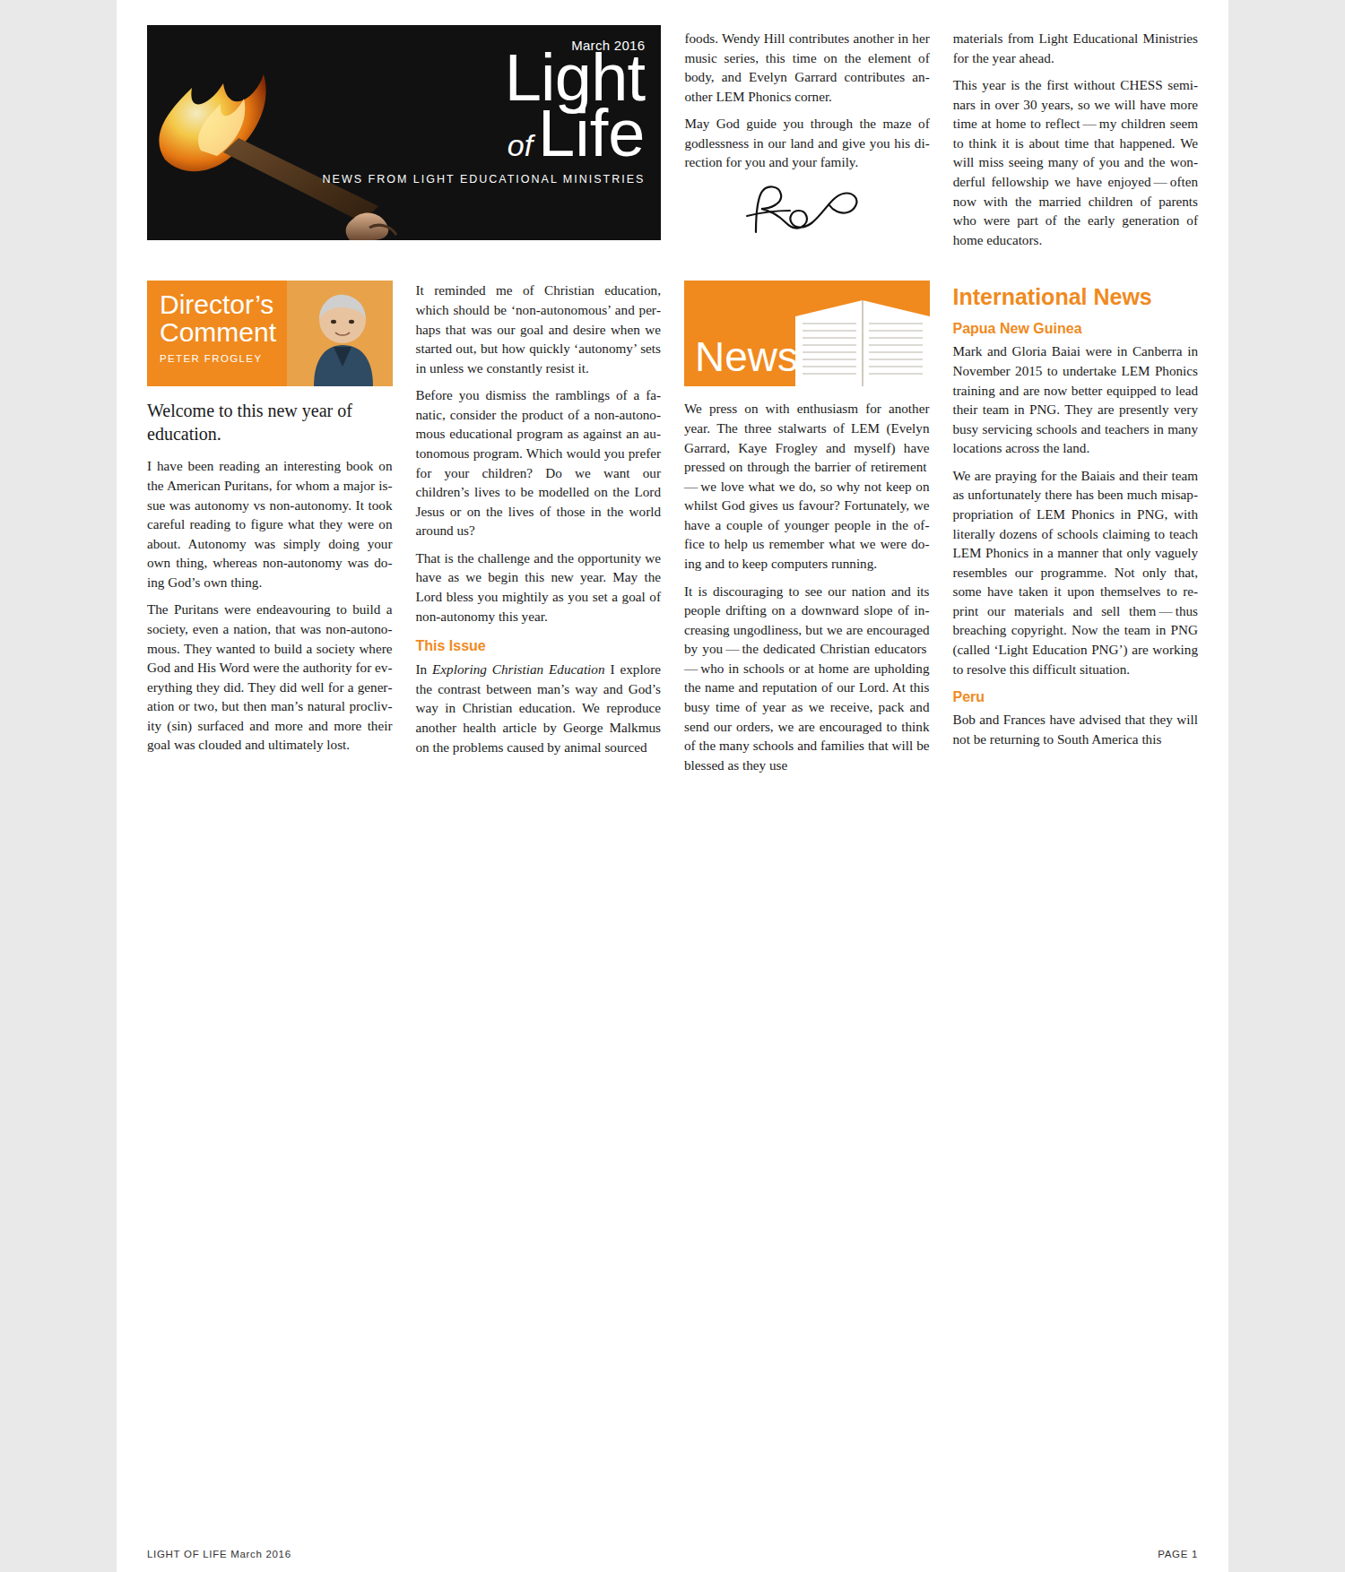March 2016
Light of Life
NEWS FROM LIGHT EDUCATIONAL MINISTRIES
foods. Wendy Hill contributes another in her music series, this time on the element of body, and Evelyn Garrard contributes another LEM Phonics corner.
May God guide you through the maze of godlessness in our land and give you his direction for you and your family.
materials from Light Educational Ministries for the year ahead.
This year is the first without CHESS seminars in over 30 years, so we will have more time at home to reflect — my children seem to think it is about time that happened. We will miss seeing many of you and the wonderful fellowship we have enjoyed — often now with the married children of parents who were part of the early generation of home educators.
Director’s Comment PETER FROGLEY
Welcome to this new year of education.
I have been reading an interesting book on the American Puritans, for whom a major issue was autonomy vs non-autonomy. It took careful reading to figure what they were on about. Autonomy was simply doing your own thing, whereas non-autonomy was doing God’s own thing.
The Puritans were endeavouring to build a society, even a nation, that was non-autonomous. They wanted to build a society where God and His Word were the authority for everything they did. They did well for a generation or two, but then man’s natural proclivity (sin) surfaced and more and more their goal was clouded and ultimately lost.
It reminded me of Christian education, which should be ‘non-autonomous’ and perhaps that was our goal and desire when we started out, but how quickly ‘autonomy’ sets in unless we constantly resist it.
Before you dismiss the ramblings of a fanatic, consider the product of a non-autonomous educational program as against an autonomous program. Which would you prefer for your children? Do we want our children’s lives to be modelled on the Lord Jesus or on the lives of those in the world around us?
That is the challenge and the opportunity we have as we begin this new year. May the Lord bless you mightily as you set a goal of non-autonomy this year.
This Issue
In Exploring Christian Education I explore the contrast between man’s way and God’s way in Christian education. We reproduce another health article by George Malkmus on the problems caused by animal sourced
News
We press on with enthusiasm for another year. The three stalwarts of LEM (Evelyn Garrard, Kaye Frogley and myself) have pressed on through the barrier of retirement — we love what we do, so why not keep on whilst God gives us favour? Fortunately, we have a couple of younger people in the office to help us remember what we were doing and to keep computers running.
It is discouraging to see our nation and its people drifting on a downward slope of increasing ungodliness, but we are encouraged by you — the dedicated Christian educators — who in schools or at home are upholding the name and reputation of our Lord. At this busy time of year as we receive, pack and send our orders, we are encouraged to think of the many schools and families that will be blessed as they use
International News
Papua New Guinea
Mark and Gloria Baiai were in Canberra in November 2015 to undertake LEM Phonics training and are now better equipped to lead their team in PNG. They are presently very busy servicing schools and teachers in many locations across the land.
We are praying for the Baiais and their team as unfortunately there has been much misappropriation of LEM Phonics in PNG, with literally dozens of schools claiming to teach LEM Phonics in a manner that only vaguely resembles our programme. Not only that, some have taken it upon themselves to reprint our materials and sell them — thus breaching copyright. Now the team in PNG (called ‘Light Education PNG’) are working to resolve this difficult situation.
Peru
Bob and Frances have advised that they will not be returning to South America this
LIGHT OF LIFE March 2016 PAGE 1